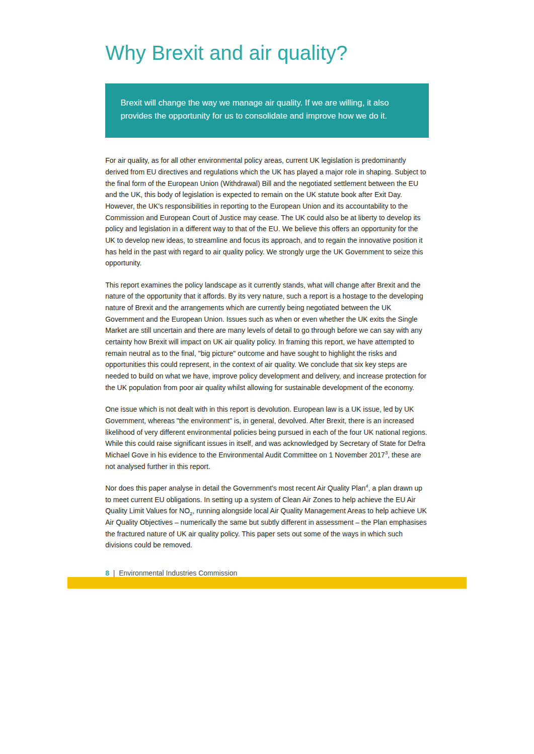Why Brexit and air quality?
Brexit will change the way we manage air quality. If we are willing, it also provides the opportunity for us to consolidate and improve how we do it.
For air quality, as for all other environmental policy areas, current UK legislation is predominantly derived from EU directives and regulations which the UK has played a major role in shaping. Subject to the final form of the European Union (Withdrawal) Bill and the negotiated settlement between the EU and the UK, this body of legislation is expected to remain on the UK statute book after Exit Day. However, the UK's responsibilities in reporting to the European Union and its accountability to the Commission and European Court of Justice may cease. The UK could also be at liberty to develop its policy and legislation in a different way to that of the EU. We believe this offers an opportunity for the UK to develop new ideas, to streamline and focus its approach, and to regain the innovative position it has held in the past with regard to air quality policy. We strongly urge the UK Government to seize this opportunity.
This report examines the policy landscape as it currently stands, what will change after Brexit and the nature of the opportunity that it affords. By its very nature, such a report is a hostage to the developing nature of Brexit and the arrangements which are currently being negotiated between the UK Government and the European Union. Issues such as when or even whether the UK exits the Single Market are still uncertain and there are many levels of detail to go through before we can say with any certainty how Brexit will impact on UK air quality policy. In framing this report, we have attempted to remain neutral as to the final, "big picture" outcome and have sought to highlight the risks and opportunities this could represent, in the context of air quality. We conclude that six key steps are needed to build on what we have, improve policy development and delivery, and increase protection for the UK population from poor air quality whilst allowing for sustainable development of the economy.
One issue which is not dealt with in this report is devolution. European law is a UK issue, led by UK Government, whereas "the environment" is, in general, devolved. After Brexit, there is an increased likelihood of very different environmental policies being pursued in each of the four UK national regions. While this could raise significant issues in itself, and was acknowledged by Secretary of State for Defra Michael Gove in his evidence to the Environmental Audit Committee on 1 November 20173, these are not analysed further in this report.
Nor does this paper analyse in detail the Government's most recent Air Quality Plan4, a plan drawn up to meet current EU obligations. In setting up a system of Clean Air Zones to help achieve the EU Air Quality Limit Values for NO2, running alongside local Air Quality Management Areas to help achieve UK Air Quality Objectives – numerically the same but subtly different in assessment – the Plan emphasises the fractured nature of UK air quality policy. This paper sets out some of the ways in which such divisions could be removed.
8 | Environmental Industries Commission